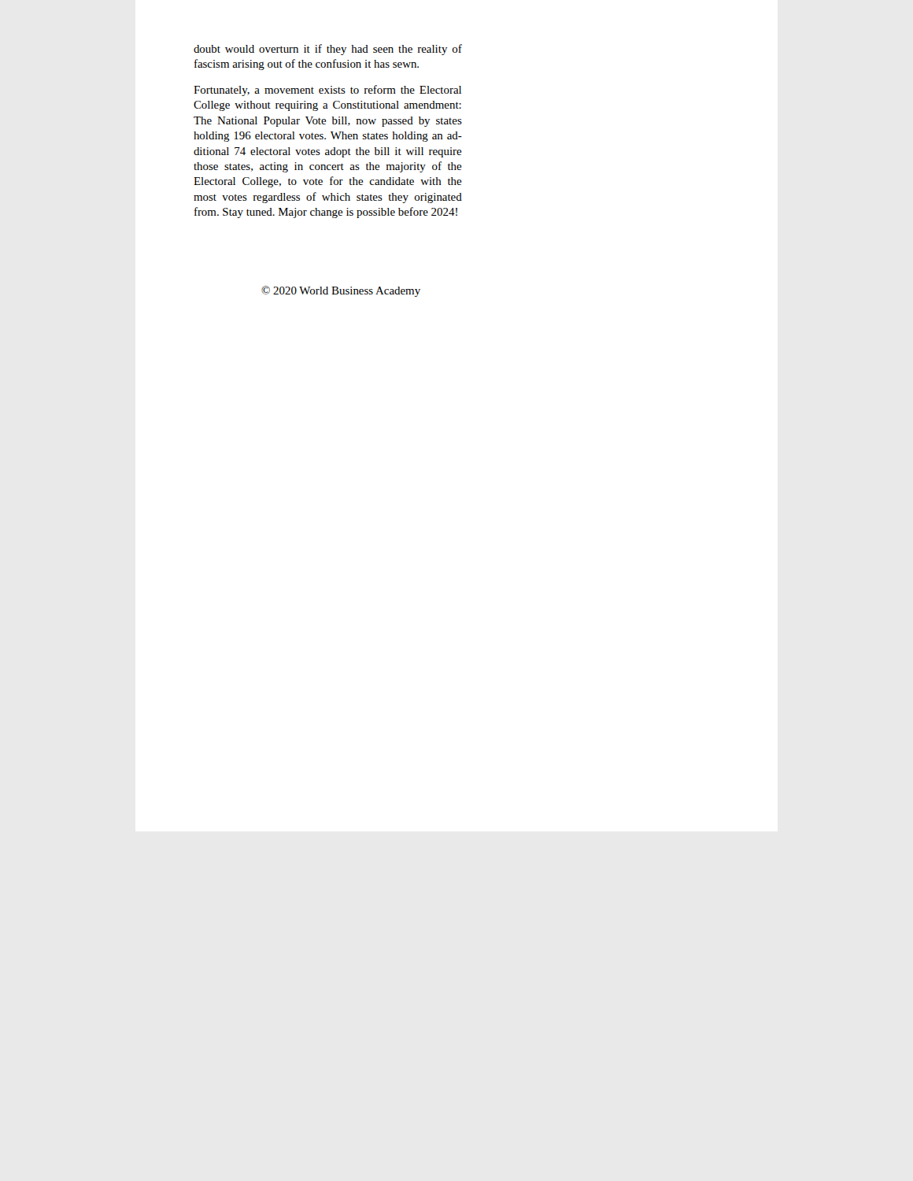doubt would overturn it if they had seen the reality of fascism arising out of the confusion it has sewn.
Fortunately, a movement exists to reform the Electoral College without requiring a Constitutional amendment: The National Popular Vote bill, now passed by states holding 196 electoral votes. When states holding an additional 74 electoral votes adopt the bill it will require those states, acting in concert as the majority of the Electoral College, to vote for the candidate with the most votes regardless of which states they originated from. Stay tuned. Major change is possible before 2024!
© 2020 World Business Academy